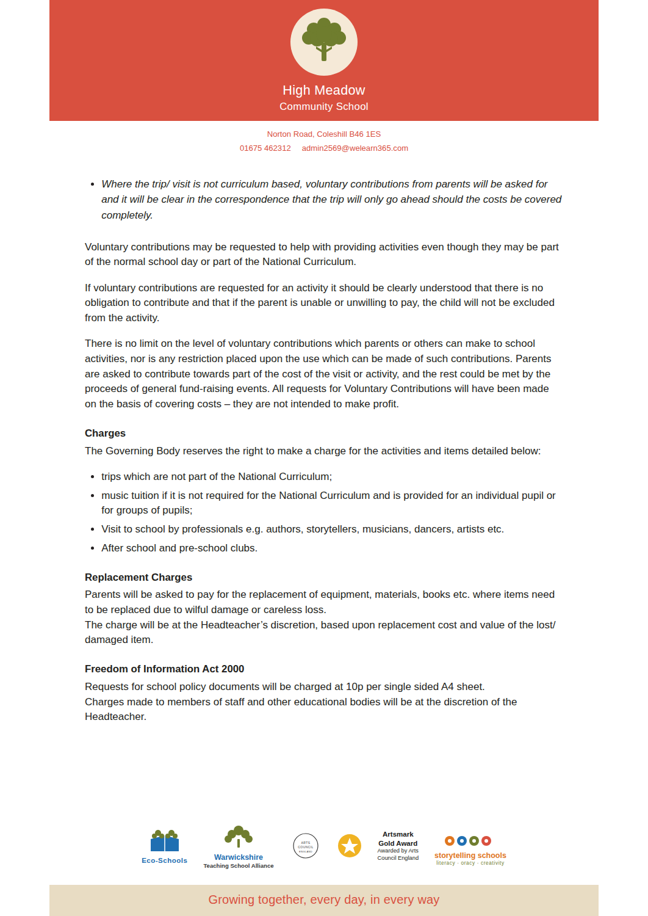High Meadow Community School
Norton Road, Coleshill B46 1ES
01675 462312 admin2569@welearn365.com
Where the trip/ visit is not curriculum based, voluntary contributions from parents will be asked for and it will be clear in the correspondence that the trip will only go ahead should the costs be covered completely.
Voluntary contributions may be requested to help with providing activities even though they may be part of the normal school day or part of the National Curriculum.
If voluntary contributions are requested for an activity it should be clearly understood that there is no obligation to contribute and that if the parent is unable or unwilling to pay, the child will not be excluded from the activity.
There is no limit on the level of voluntary contributions which parents or others can make to school activities, nor is any restriction placed upon the use which can be made of such contributions. Parents are asked to contribute towards part of the cost of the visit or activity, and the rest could be met by the proceeds of general fund-raising events. All requests for Voluntary Contributions will have been made on the basis of covering costs – they are not intended to make profit.
Charges
The Governing Body reserves the right to make a charge for the activities and items detailed below:
trips which are not part of the National Curriculum;
music tuition if it is not required for the National Curriculum and is provided for an individual pupil or for groups of pupils;
Visit to school by professionals e.g. authors, storytellers, musicians, dancers, artists etc.
After school and pre-school clubs.
Replacement Charges
Parents will be asked to pay for the replacement of equipment, materials, books etc. where items need to be replaced due to wilful damage or careless loss.
The charge will be at the Headteacher’s discretion, based upon replacement cost and value of the lost/ damaged item.
Freedom of Information Act 2000
Requests for school policy documents will be charged at 10p per single sided A4 sheet.
Charges made to members of staff and other educational bodies will be at the discretion of the Headteacher.
Eco-Schools
Warwickshire Teaching School Alliance
ARTS COUNCIL ENGLAND
Artsmark Gold Award Awarded by Arts
Council England
storytelling schools literacy · oracy · creativity
Growing together, every day, in every way